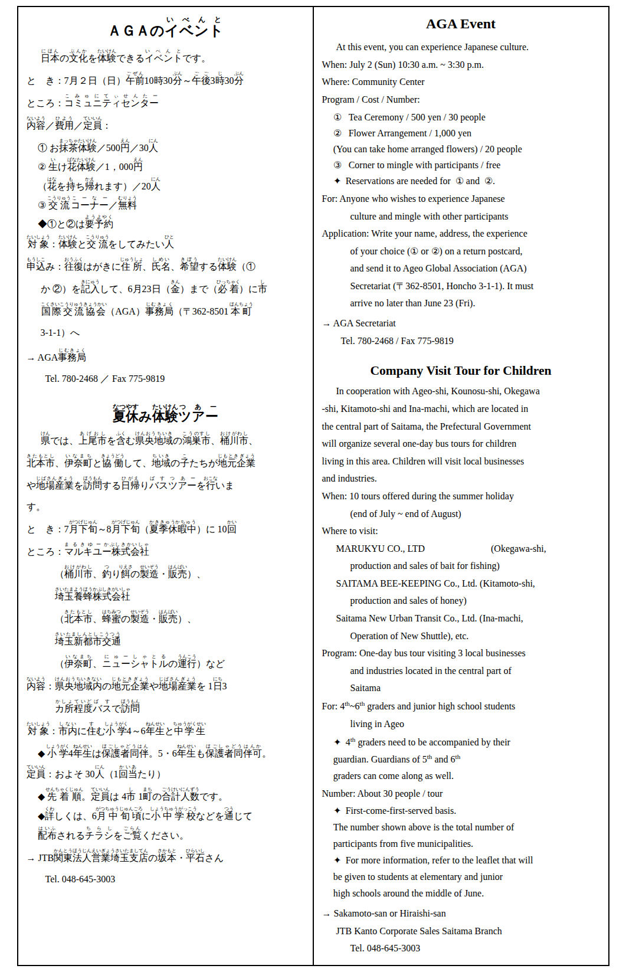| ＡＧＡの イベント 日本 の 文化 を 体験 できる イベント です。 と き：7月２日（日） 午前 10時30 分 ～ 午後 3 時 30 分 ところ： コミュニティセンター 内容 ／ 費用 ／ 定員 ： ① お 抹茶体験 ／500 円 ／30 人 ② 生 け 花体験 ／1，000 円 （ 花 を 持 ち 帰 れます）／20 人 ③ 交流 コーナー ／ 無料 ◆①と②は 要予約 対象 ： 体験 と 交流 をしてみたい 人 申込 み： 往復 はがきに 住所 、 氏名 、 希望 する 体験 （① か ②）を 記入 して、6月23日（ 金 ）まで（ 必着 ）に 市 国際交流協会 （AGA） 事務局 （〒362-8501 本町 3-1-1）へ → AGA 事務局 Tel. 780-2468 ／ Fax 775-9819 夏休 み 体験 ツアー 県 では、 上尾市 を 含 む 県央地域 の 鴻巣市 、 桶川市 、 北本市 、 伊奈町 と 協働 して、 地域 の 子 たちが 地元企業 や 地場産業 を 訪問 する 日帰 り バスツアー を 行 いま す。 と き：7 月下旬 ～8 月下旬 （ 夏季休暇中 ）に 10 回 ところ： マルキユー株式会社 （ 桶川市 、 釣 り 餌 の 製造 ・ 販売 ）、 埼玉養蜂株式会社 （ 北本市 、 蜂蜜 の 製造 ・ 販売 ）、 埼玉新都市交通 （ 伊奈町 、 ニューシャトル の 運行 ）など 内容 ： 県央地域内 の 地元企業 や 地場産業 を 1 日 3 カ所程度 バス で 訪問 対象 ： 市内 に 住 む 小学 4～6 年生 と 中学生 ◆ 小学 4 年生 は 保護者同伴 。5・6 年生 も 保護者同伴可 。 定員 ：およそ 30 人 （1 回当 たり） ◆ 先着順 。 定員 は 4 市 1 町 の 合計人数 です。 ◆ 詳 しくは、6 月中旬頃 に 小中学校 などを 通 じて 配布 される チラシ を ご覧 ください。 → JTB 関東法人営業埼玉支店 の 坂本 ・ 平石 さん Tel. 048-645-3003 | AGA Event At this event, you can experience Japanese culture. When: July 2 (Sun) 10:30 a.m. ~ 3:30 p.m. Where: Community Center Program / Cost / Number: ① Tea Ceremony / 500 yen / 30 people ② Flower Arrangement / 1,000 yen (You can take home arranged flowers) / 20 people ③ Corner to mingle with participants / free ✦ Reservations are needed for ① and ②. For: Anyone who wishes to experience Japanese culture and mingle with other participants Application: Write your name, address, the experience of your choice (① or ②) on a return postcard, and send it to Ageo Global Association (AGA) Secretariat (〒362-8501, Honcho 3-1-1). It must arrive no later than June 23 (Fri). → AGA Secretariat Tel. 780-2468 / Fax 775-9819 Company Visit Tour for Children In cooperation with Ageo-shi, Kounosu-shi, Okegawa -shi, Kitamoto-shi and Ina-machi, which are located in the central part of Saitama, the Prefectural Government will organize several one-day bus tours for children living in this area. Children will visit local businesses and industries. When: 10 tours offered during the summer holiday (end of July ~ end of August) Where to visit: MARUKYU CO., LTD (Okegawa-shi, production and sales of bait for fishing) SAITAMA BEE-KEEPING Co., Ltd. (Kitamoto-shi, production and sales of honey) Saitama New Urban Transit Co., Ltd. (Ina-machi, Operation of New Shuttle), etc. Program: One-day bus tour visiting 3 local businesses and industries located in the central part of Saitama For: 4 th ~6 th graders and junior high school students living in Ageo ✦ 4 th graders need to be accompanied by their guardian. Guardians of 5 th and 6 th graders can come along as well. Number: About 30 people / tour ✦ First-come-first-served basis. The number shown above is the total number of participants from five municipalities. ✦ For more information, refer to the leaflet that will be given to students at elementary and junior high schools around the middle of June. → Sakamoto-san or Hiraishi-san JTB Kanto Corporate Sales Saitama Branch Tel. 048-645-3003 |